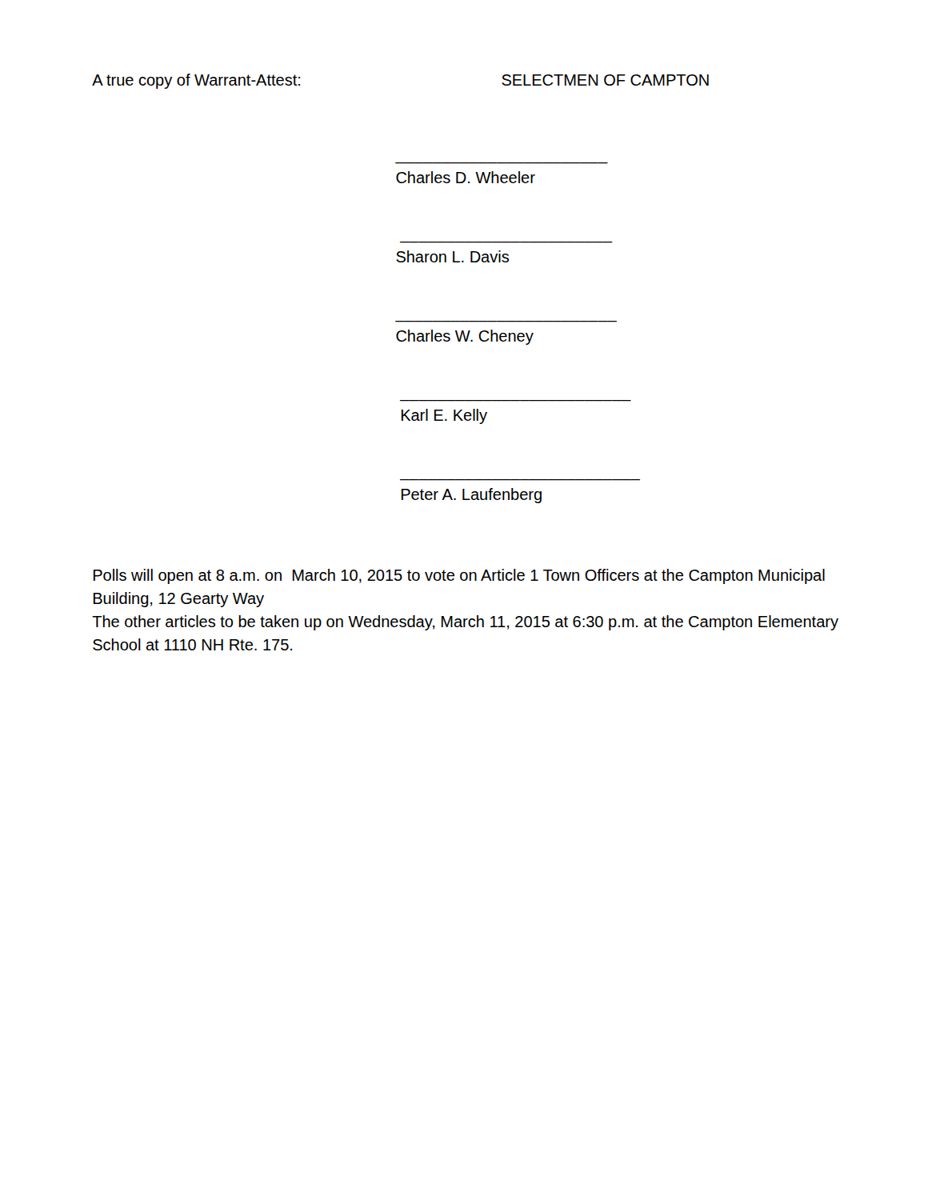A true copy of Warrant-Attest:
SELECTMEN OF CAMPTON
_______________________ Charles D. Wheeler
_______________________ Sharon L. Davis
________________________ Charles W. Cheney
_________________________ Karl E. Kelly
__________________________ Peter A. Laufenberg
Polls will open at 8 a.m. on March 10, 2015 to vote on Article 1 Town Officers at the Campton Municipal Building, 12 Gearty Way
The other articles to be taken up on Wednesday, March 11, 2015 at 6:30 p.m. at the Campton Elementary School at 1110 NH Rte. 175.